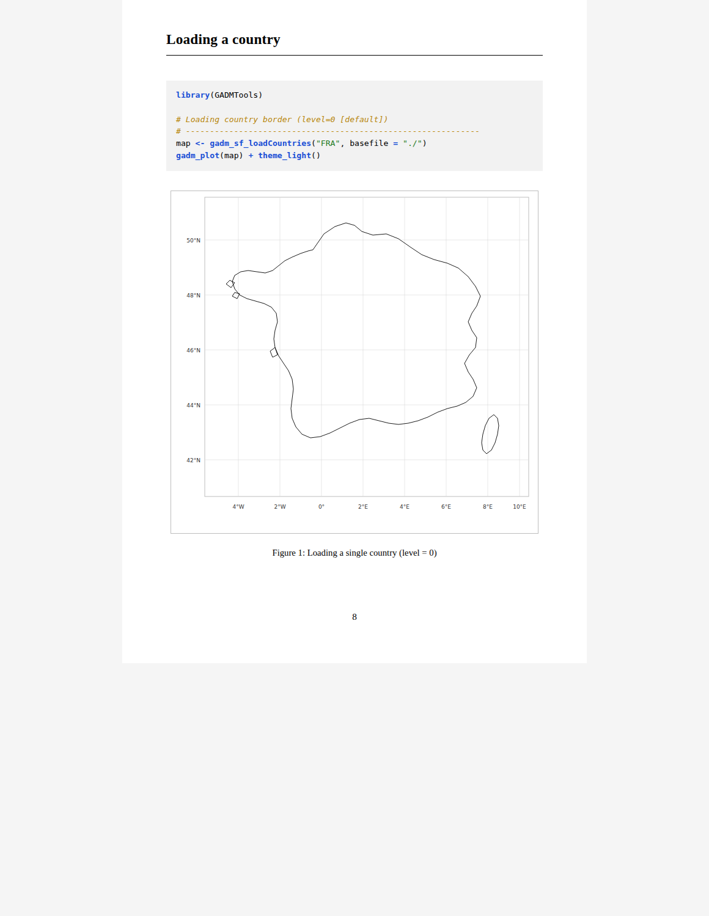Loading a country
library(GADMTools)

# Loading country border (level=0 [default])
# -------------------------------------------------------------
map <- gadm_sf_loadCountries("FRA", basefile = "./")
gadm_plot(map) + theme_light()
50°N 48°N 46°N 44°N 42°N 4°W 2°W 0° 2°E 4°E 6°E 8°E 10°E
Figure 1: Loading a single country (level = 0)
8